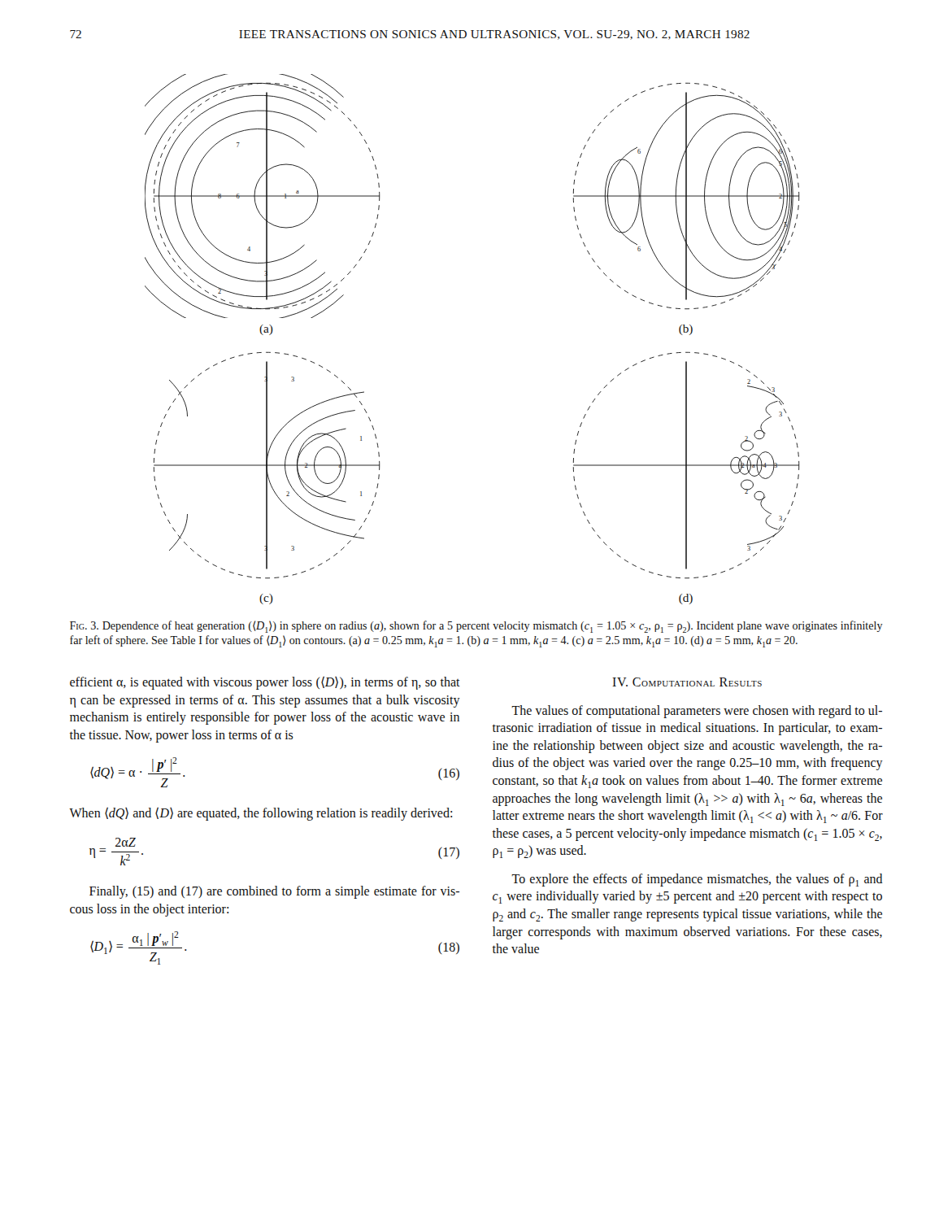72 IEEE TRANSACTIONS ON SONICS AND ULTRASONICS, VOL. SU-29, NO. 2, MARCH 1982
1 6 8 4 3 7 2 a
(a)
2 3 4 5 6 6 6 5
(b)
a 2 2 1 1 3 3 3 3
(c)
3 4 a 2 2 2 3 3 3 2 3
(d)
Fig. 3. Dependence of heat generation (⟨D1⟩) in sphere on radius (a), shown for a 5 percent velocity mismatch (c1 = 1.05 × c2, ρ1 = ρ2). Incident plane wave originates infinitely far left of sphere. See Table I for values of ⟨D1⟩ on contours. (a) a = 0.25 mm, k1a = 1. (b) a = 1 mm, k1a = 4. (c) a = 2.5 mm, k1a = 10. (d) a = 5 mm, k1a = 20.
efficient α, is equated with viscous power loss (⟨D⟩), in terms of η, so that η can be expressed in terms of α. This step assumes that a bulk viscosity mechanism is entirely responsible for power loss of the acoustic wave in the tissue. Now, power loss in terms of α is
⟨dQ⟩ = α · | p′ |2 Z .
(16)
When ⟨dQ⟩ and ⟨D⟩ are equated, the following relation is readily derived:
η = 2αZ k2 .
(17)
Finally, (15) and (17) are combined to form a simple estimate for viscous loss in the object interior:
⟨D1⟩ = α1 | p′w |2 Z1 .
(18)
IV. Computational Results
The values of computational parameters were chosen with regard to ultrasonic irradiation of tissue in medical situations. In particular, to examine the relationship between object size and acoustic wavelength, the radius of the object was varied over the range 0.25–10 mm, with frequency constant, so that k1a took on values from about 1–40. The former extreme approaches the long wavelength limit (λ1 >> a) with λ1 ~ 6a, whereas the latter extreme nears the short wavelength limit (λ1 << a) with λ1 ~ a/6. For these cases, a 5 percent velocity-only impedance mismatch (c1 = 1.05 × c2, ρ1 = ρ2) was used.
To explore the effects of impedance mismatches, the values of ρ1 and c1 were individually varied by ±5 percent and ±20 percent with respect to ρ2 and c2. The smaller range represents typical tissue variations, while the larger corresponds with maximum observed variations. For these cases, the value